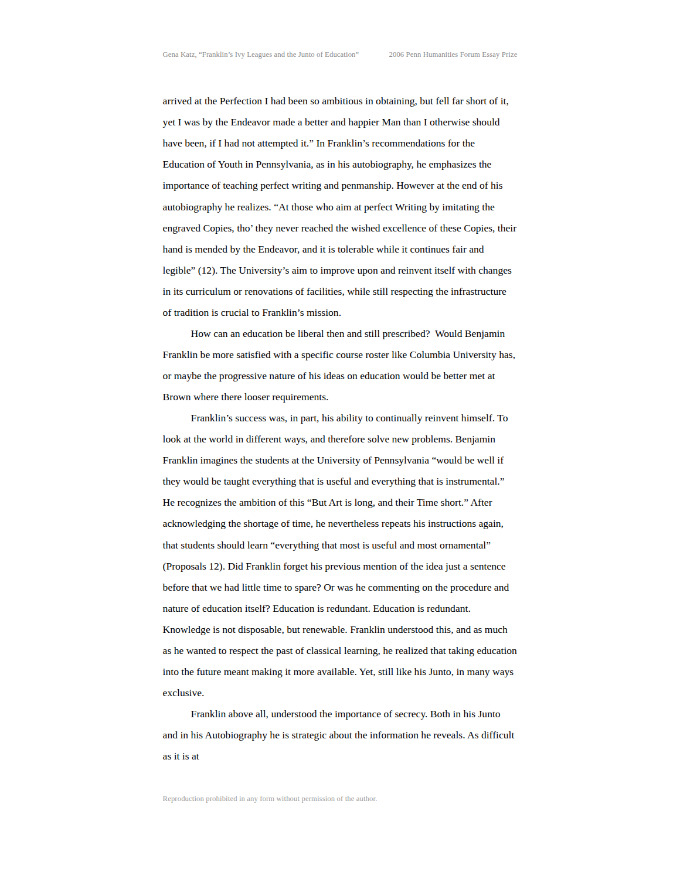Gena Katz, “Franklin’s Ivy Leagues and the Junto of Education” 2006 Penn Humanities Forum Essay Prize
arrived at the Perfection I had been so ambitious in obtaining, but fell far short of it, yet I was by the Endeavor made a better and happier Man than I otherwise should have been, if I had not attempted it.” In Franklin’s recommendations for the Education of Youth in Pennsylvania, as in his autobiography, he emphasizes the importance of teaching perfect writing and penmanship. However at the end of his autobiography he realizes. “At those who aim at perfect Writing by imitating the engraved Copies, tho’ they never reached the wished excellence of these Copies, their hand is mended by the Endeavor, and it is tolerable while it continues fair and legible” (12). The University’s aim to improve upon and reinvent itself with changes in its curriculum or renovations of facilities, while still respecting the infrastructure of tradition is crucial to Franklin’s mission.
How can an education be liberal then and still prescribed? Would Benjamin Franklin be more satisfied with a specific course roster like Columbia University has, or maybe the progressive nature of his ideas on education would be better met at Brown where there looser requirements.
Franklin’s success was, in part, his ability to continually reinvent himself. To look at the world in different ways, and therefore solve new problems. Benjamin Franklin imagines the students at the University of Pennsylvania “would be well if they would be taught everything that is useful and everything that is instrumental.” He recognizes the ambition of this “But Art is long, and their Time short.” After acknowledging the shortage of time, he nevertheless repeats his instructions again, that students should learn “everything that most is useful and most ornamental” (Proposals 12). Did Franklin forget his previous mention of the idea just a sentence before that we had little time to spare? Or was he commenting on the procedure and nature of education itself? Education is redundant. Education is redundant. Knowledge is not disposable, but renewable. Franklin understood this, and as much as he wanted to respect the past of classical learning, he realized that taking education into the future meant making it more available. Yet, still like his Junto, in many ways exclusive.
Franklin above all, understood the importance of secrecy. Both in his Junto and in his Autobiography he is strategic about the information he reveals. As difficult as it is at
Reproduction prohibited in any form without permission of the author.